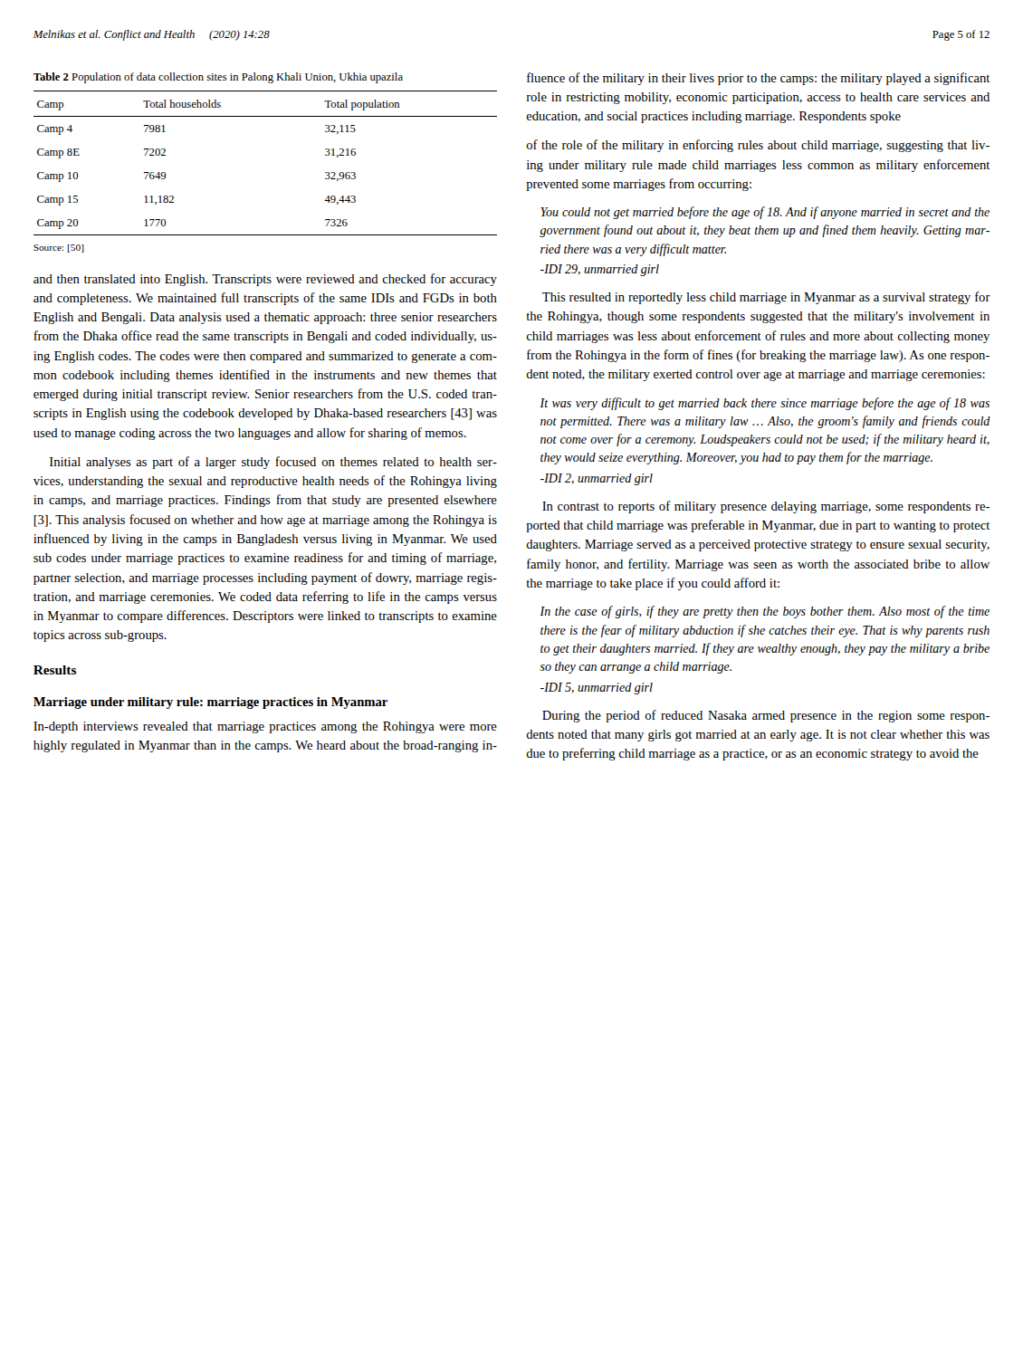Melnikas et al. Conflict and Health (2020) 14:28
Page 5 of 12
Table 2 Population of data collection sites in Palong Khali Union, Ukhia upazila
| Camp | Total households | Total population |
| --- | --- | --- |
| Camp 4 | 7981 | 32,115 |
| Camp 8E | 7202 | 31,216 |
| Camp 10 | 7649 | 32,963 |
| Camp 15 | 11,182 | 49,443 |
| Camp 20 | 1770 | 7326 |
Source: [50]
and then translated into English. Transcripts were reviewed and checked for accuracy and completeness. We maintained full transcripts of the same IDIs and FGDs in both English and Bengali. Data analysis used a thematic approach: three senior researchers from the Dhaka office read the same transcripts in Bengali and coded individually, using English codes. The codes were then compared and summarized to generate a common codebook including themes identified in the instruments and new themes that emerged during initial transcript review. Senior researchers from the U.S. coded transcripts in English using the codebook developed by Dhaka-based researchers [43] was used to manage coding across the two languages and allow for sharing of memos.
Initial analyses as part of a larger study focused on themes related to health services, understanding the sexual and reproductive health needs of the Rohingya living in camps, and marriage practices. Findings from that study are presented elsewhere [3]. This analysis focused on whether and how age at marriage among the Rohingya is influenced by living in the camps in Bangladesh versus living in Myanmar. We used sub codes under marriage practices to examine readiness for and timing of marriage, partner selection, and marriage processes including payment of dowry, marriage registration, and marriage ceremonies. We coded data referring to life in the camps versus in Myanmar to compare differences. Descriptors were linked to transcripts to examine topics across sub-groups.
Results
Marriage under military rule: marriage practices in Myanmar
In-depth interviews revealed that marriage practices among the Rohingya were more highly regulated in Myanmar than in the camps. We heard about the broad-ranging influence of the military in their lives prior to the camps: the military played a significant role in restricting mobility, economic participation, access to health care services and education, and social practices including marriage. Respondents spoke
of the role of the military in enforcing rules about child marriage, suggesting that living under military rule made child marriages less common as military enforcement prevented some marriages from occurring:
You could not get married before the age of 18. And if anyone married in secret and the government found out about it, they beat them up and fined them heavily. Getting married there was a very difficult matter. -IDI 29, unmarried girl
This resulted in reportedly less child marriage in Myanmar as a survival strategy for the Rohingya, though some respondents suggested that the military's involvement in child marriages was less about enforcement of rules and more about collecting money from the Rohingya in the form of fines (for breaking the marriage law). As one respondent noted, the military exerted control over age at marriage and marriage ceremonies:
It was very difficult to get married back there since marriage before the age of 18 was not permitted. There was a military law … Also, the groom's family and friends could not come over for a ceremony. Loudspeakers could not be used; if the military heard it, they would seize everything. Moreover, you had to pay them for the marriage. -IDI 2, unmarried girl
In contrast to reports of military presence delaying marriage, some respondents reported that child marriage was preferable in Myanmar, due in part to wanting to protect daughters. Marriage served as a perceived protective strategy to ensure sexual security, family honor, and fertility. Marriage was seen as worth the associated bribe to allow the marriage to take place if you could afford it:
In the case of girls, if they are pretty then the boys bother them. Also most of the time there is the fear of military abduction if she catches their eye. That is why parents rush to get their daughters married. If they are wealthy enough, they pay the military a bribe so they can arrange a child marriage. -IDI 5, unmarried girl
During the period of reduced Nasaka armed presence in the region some respondents noted that many girls got married at an early age. It is not clear whether this was due to preferring child marriage as a practice, or as an economic strategy to avoid the